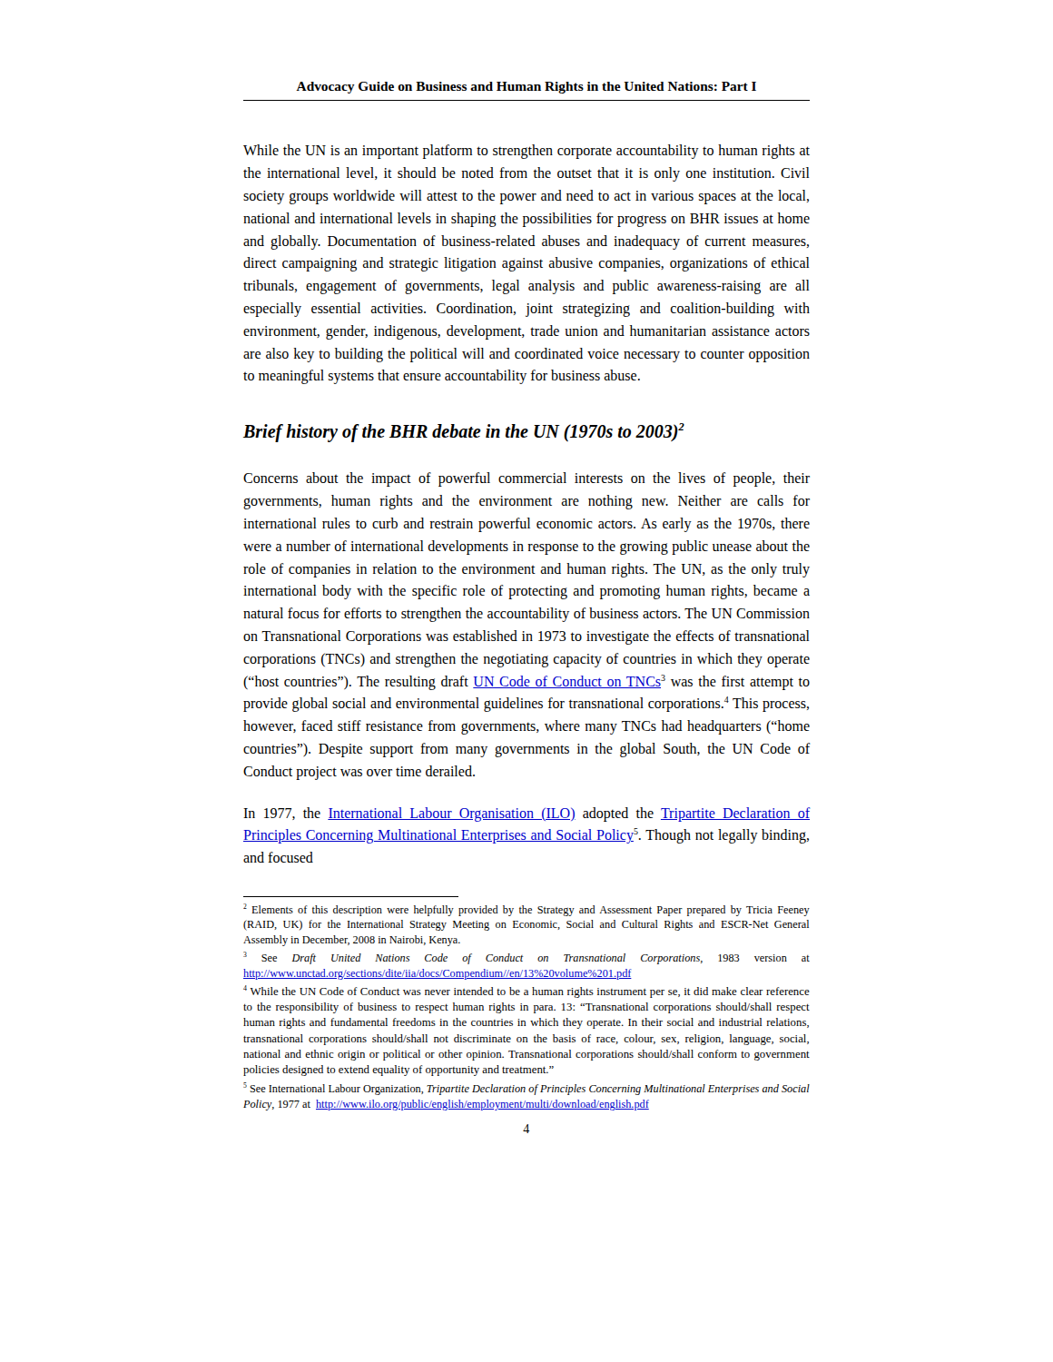Advocacy Guide on Business and Human Rights in the United Nations: Part I
While the UN is an important platform to strengthen corporate accountability to human rights at the international level, it should be noted from the outset that it is only one institution. Civil society groups worldwide will attest to the power and need to act in various spaces at the local, national and international levels in shaping the possibilities for progress on BHR issues at home and globally. Documentation of business-related abuses and inadequacy of current measures, direct campaigning and strategic litigation against abusive companies, organizations of ethical tribunals, engagement of governments, legal analysis and public awareness-raising are all especially essential activities. Coordination, joint strategizing and coalition-building with environment, gender, indigenous, development, trade union and humanitarian assistance actors are also key to building the political will and coordinated voice necessary to counter opposition to meaningful systems that ensure accountability for business abuse.
Brief history of the BHR debate in the UN (1970s to 2003)2
Concerns about the impact of powerful commercial interests on the lives of people, their governments, human rights and the environment are nothing new. Neither are calls for international rules to curb and restrain powerful economic actors. As early as the 1970s, there were a number of international developments in response to the growing public unease about the role of companies in relation to the environment and human rights. The UN, as the only truly international body with the specific role of protecting and promoting human rights, became a natural focus for efforts to strengthen the accountability of business actors. The UN Commission on Transnational Corporations was established in 1973 to investigate the effects of transnational corporations (TNCs) and strengthen the negotiating capacity of countries in which they operate (“host countries”). The resulting draft UN Code of Conduct on TNCs3 was the first attempt to provide global social and environmental guidelines for transnational corporations.4 This process, however, faced stiff resistance from governments, where many TNCs had headquarters (“home countries”). Despite support from many governments in the global South, the UN Code of Conduct project was over time derailed.
In 1977, the International Labour Organisation (ILO) adopted the Tripartite Declaration of Principles Concerning Multinational Enterprises and Social Policy5. Though not legally binding, and focused
2 Elements of this description were helpfully provided by the Strategy and Assessment Paper prepared by Tricia Feeney (RAID, UK) for the International Strategy Meeting on Economic, Social and Cultural Rights and ESCR-Net General Assembly in December, 2008 in Nairobi, Kenya.
3 See Draft United Nations Code of Conduct on Transnational Corporations, 1983 version at http://www.unctad.org/sections/dite/iia/docs/Compendium//en/13%20volume%201.pdf
4 While the UN Code of Conduct was never intended to be a human rights instrument per se, it did make clear reference to the responsibility of business to respect human rights in para. 13: “Transnational corporations should/shall respect human rights and fundamental freedoms in the countries in which they operate. In their social and industrial relations, transnational corporations should/shall not discriminate on the basis of race, colour, sex, religion, language, social, national and ethnic origin or political or other opinion. Transnational corporations should/shall conform to government policies designed to extend equality of opportunity and treatment.”
5 See International Labour Organization, Tripartite Declaration of Principles Concerning Multinational Enterprises and Social Policy, 1977 at http://www.ilo.org/public/english/employment/multi/download/english.pdf
4